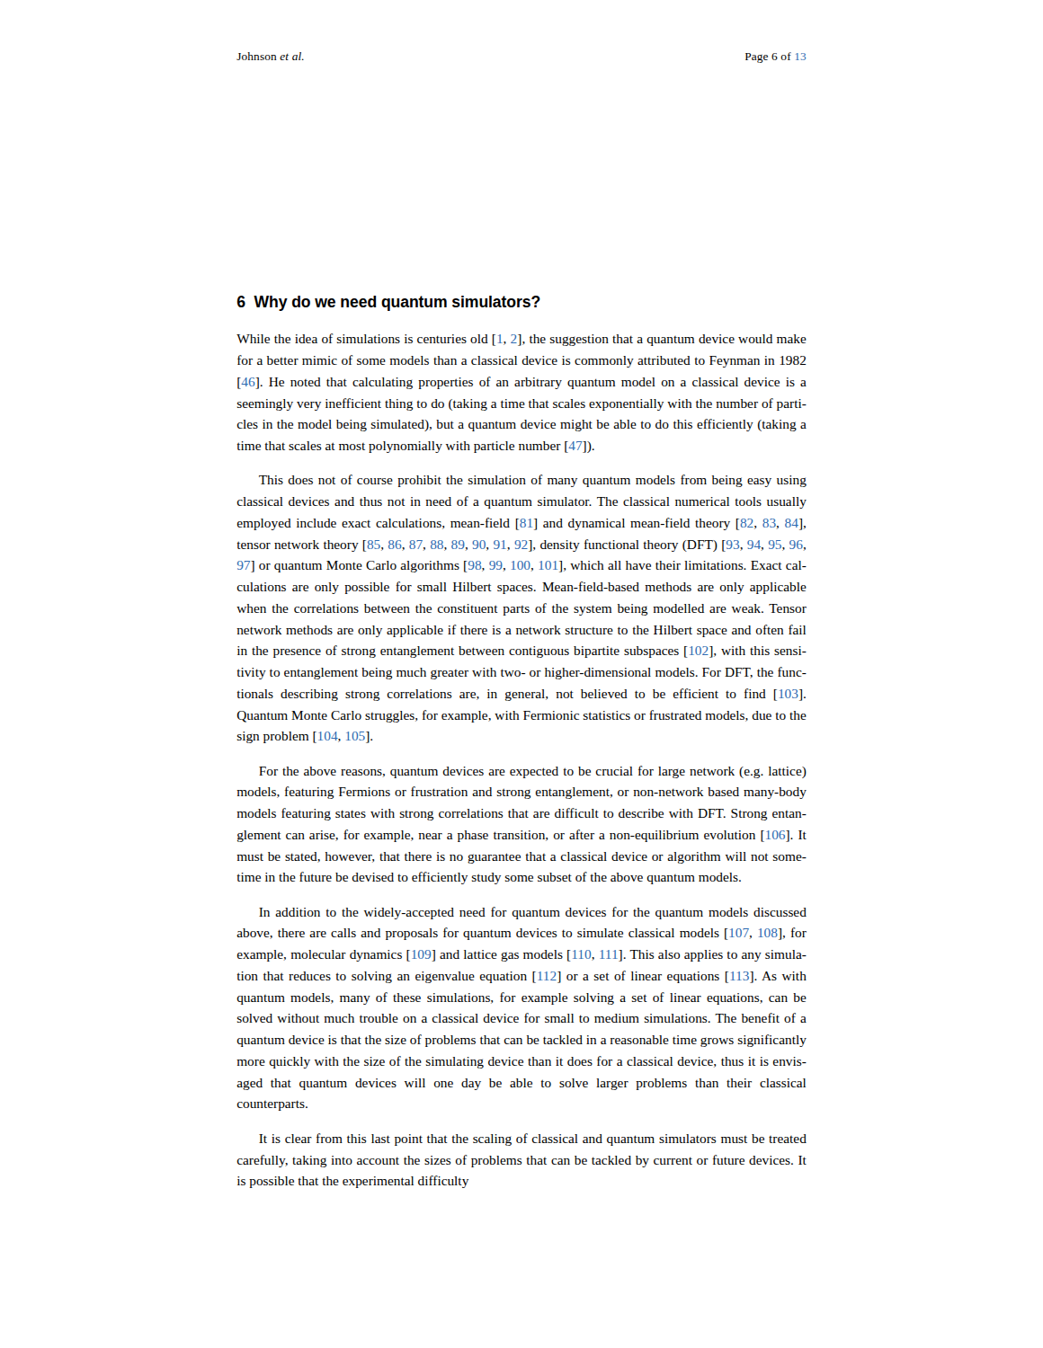Johnson et al.
Page 6 of 13
6 Why do we need quantum simulators?
While the idea of simulations is centuries old [1, 2], the suggestion that a quantum device would make for a better mimic of some models than a classical device is commonly attributed to Feynman in 1982 [46]. He noted that calculating properties of an arbitrary quantum model on a classical device is a seemingly very inefficient thing to do (taking a time that scales exponentially with the number of particles in the model being simulated), but a quantum device might be able to do this efficiently (taking a time that scales at most polynomially with particle number [47]).
This does not of course prohibit the simulation of many quantum models from being easy using classical devices and thus not in need of a quantum simulator. The classical numerical tools usually employed include exact calculations, mean-field [81] and dynamical mean-field theory [82, 83, 84], tensor network theory [85, 86, 87, 88, 89, 90, 91, 92], density functional theory (DFT) [93, 94, 95, 96, 97] or quantum Monte Carlo algorithms [98, 99, 100, 101], which all have their limitations. Exact calculations are only possible for small Hilbert spaces. Mean-field-based methods are only applicable when the correlations between the constituent parts of the system being modelled are weak. Tensor network methods are only applicable if there is a network structure to the Hilbert space and often fail in the presence of strong entanglement between contiguous bipartite subspaces [102], with this sensitivity to entanglement being much greater with two- or higher-dimensional models. For DFT, the functionals describing strong correlations are, in general, not believed to be efficient to find [103]. Quantum Monte Carlo struggles, for example, with Fermionic statistics or frustrated models, due to the sign problem [104, 105].
For the above reasons, quantum devices are expected to be crucial for large network (e.g. lattice) models, featuring Fermions or frustration and strong entanglement, or non-network based many-body models featuring states with strong correlations that are difficult to describe with DFT. Strong entanglement can arise, for example, near a phase transition, or after a non-equilibrium evolution [106]. It must be stated, however, that there is no guarantee that a classical device or algorithm will not sometime in the future be devised to efficiently study some subset of the above quantum models.
In addition to the widely-accepted need for quantum devices for the quantum models discussed above, there are calls and proposals for quantum devices to simulate classical models [107, 108], for example, molecular dynamics [109] and lattice gas models [110, 111]. This also applies to any simulation that reduces to solving an eigenvalue equation [112] or a set of linear equations [113]. As with quantum models, many of these simulations, for example solving a set of linear equations, can be solved without much trouble on a classical device for small to medium simulations. The benefit of a quantum device is that the size of problems that can be tackled in a reasonable time grows significantly more quickly with the size of the simulating device than it does for a classical device, thus it is envisaged that quantum devices will one day be able to solve larger problems than their classical counterparts.
It is clear from this last point that the scaling of classical and quantum simulators must be treated carefully, taking into account the sizes of problems that can be tackled by current or future devices. It is possible that the experimental difficulty